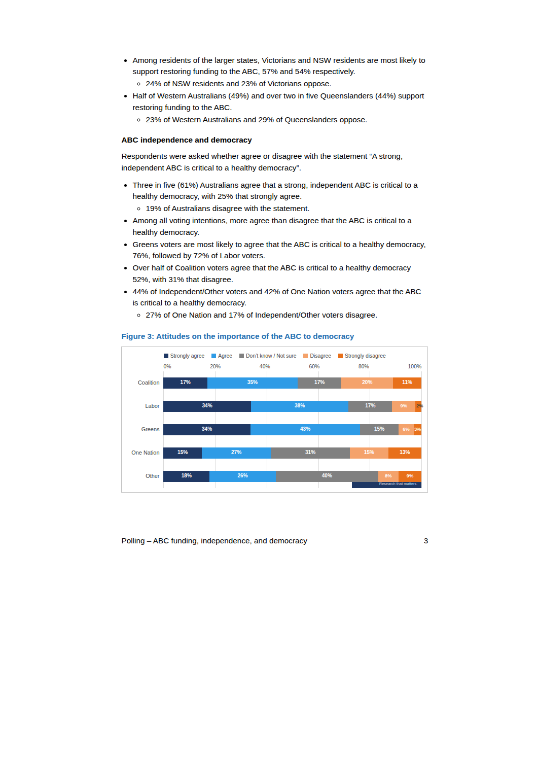Among residents of the larger states, Victorians and NSW residents are most likely to support restoring funding to the ABC, 57% and 54% respectively.
24% of NSW residents and 23% of Victorians oppose.
Half of Western Australians (49%) and over two in five Queenslanders (44%) support restoring funding to the ABC.
23% of Western Australians and 29% of Queenslanders oppose.
ABC independence and democracy
Respondents were asked whether agree or disagree with the statement “A strong, independent ABC is critical to a healthy democracy”.
Three in five (61%) Australians agree that a strong, independent ABC is critical to a healthy democracy, with 25% that strongly agree.
19% of Australians disagree with the statement.
Among all voting intentions, more agree than disagree that the ABC is critical to a healthy democracy.
Greens voters are most likely to agree that the ABC is critical to a healthy democracy, 76%, followed by 72% of Labor voters.
Over half of Coalition voters agree that the ABC is critical to a healthy democracy 52%, with 31% that disagree.
44% of Independent/Other voters and 42% of One Nation voters agree that the ABC is critical to a healthy democracy.
27% of One Nation and 17% of Independent/Other voters disagree.
Figure 3: Attitudes on the importance of the ABC to democracy
Strongly agree Agree Don’t know / Not sure Disagree Strongly disagree
0% 20% 40% 60% 80% 100%
Coalition
17%
35%
17%
20%
11%
Labor
34%
38%
17%
9%
2%
Greens
34%
43%
15%
6%
3%
One Nation
15%
27%
31%
15%
13%
Other
18%
26%
40%
8%
9%
the Australia Institute
Research that matters.
Polling – ABC funding, independence, and democracy
3